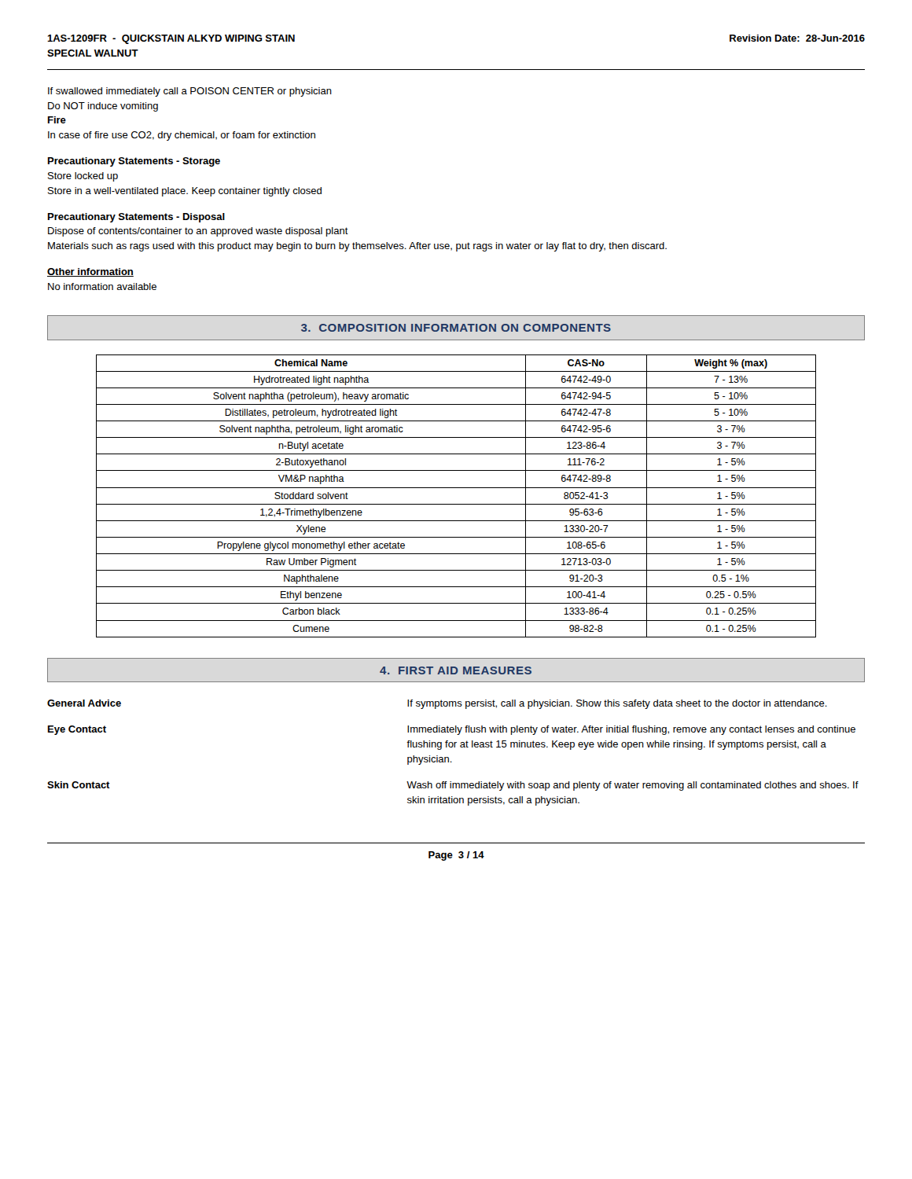1AS-1209FR - QUICKSTAIN ALKYD WIPING STAIN
SPECIAL WALNUT
Revision Date: 28-Jun-2016
If swallowed immediately call a POISON CENTER or physician
Do NOT induce vomiting
Fire
In case of fire use CO2, dry chemical, or foam for extinction
Precautionary Statements - Storage
Store locked up
Store in a well-ventilated place. Keep container tightly closed
Precautionary Statements - Disposal
Dispose of contents/container to an approved waste disposal plant
Materials such as rags used with this product may begin to burn by themselves. After use, put rags in water or lay flat to dry, then discard.
Other information
No information available
3. COMPOSITION INFORMATION ON COMPONENTS
| Chemical Name | CAS-No | Weight % (max) |
| --- | --- | --- |
| Hydrotreated light naphtha | 64742-49-0 | 7 - 13% |
| Solvent naphtha (petroleum), heavy aromatic | 64742-94-5 | 5 - 10% |
| Distillates, petroleum, hydrotreated light | 64742-47-8 | 5 - 10% |
| Solvent naphtha, petroleum, light aromatic | 64742-95-6 | 3 - 7% |
| n-Butyl acetate | 123-86-4 | 3 - 7% |
| 2-Butoxyethanol | 111-76-2 | 1 - 5% |
| VM&P naphtha | 64742-89-8 | 1 - 5% |
| Stoddard solvent | 8052-41-3 | 1 - 5% |
| 1,2,4-Trimethylbenzene | 95-63-6 | 1 - 5% |
| Xylene | 1330-20-7 | 1 - 5% |
| Propylene glycol monomethyl ether acetate | 108-65-6 | 1 - 5% |
| Raw Umber Pigment | 12713-03-0 | 1 - 5% |
| Naphthalene | 91-20-3 | 0.5 - 1% |
| Ethyl benzene | 100-41-4 | 0.25 - 0.5% |
| Carbon black | 1333-86-4 | 0.1 - 0.25% |
| Cumene | 98-82-8 | 0.1 - 0.25% |
4. FIRST AID MEASURES
| General Advice | If symptoms persist, call a physician. Show this safety data sheet to the doctor in attendance. |
| Eye Contact | Immediately flush with plenty of water. After initial flushing, remove any contact lenses and continue flushing for at least 15 minutes. Keep eye wide open while rinsing. If symptoms persist, call a physician. |
| Skin Contact | Wash off immediately with soap and plenty of water removing all contaminated clothes and shoes. If skin irritation persists, call a physician. |
Page 3 / 14